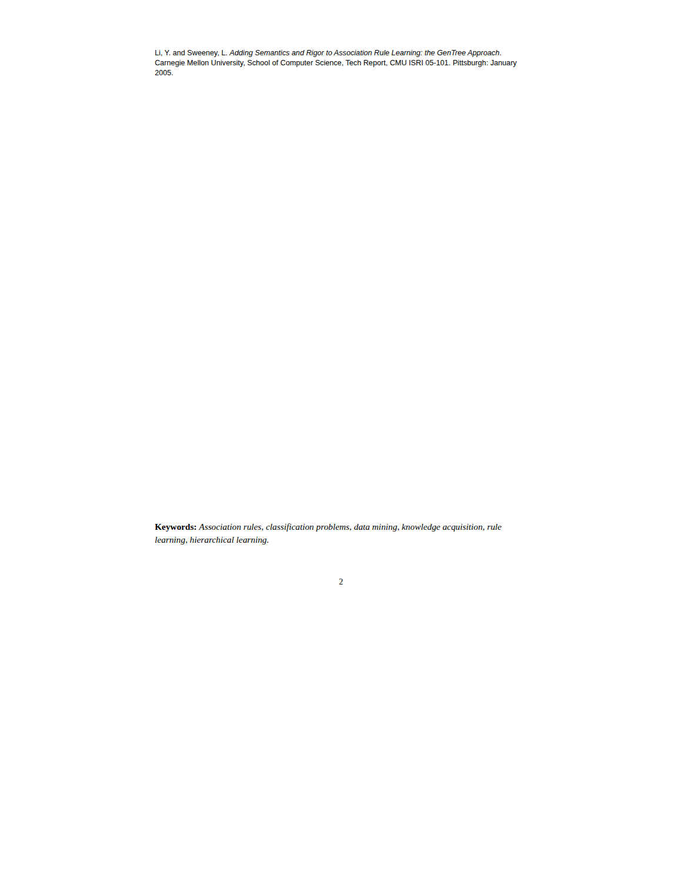Li, Y. and Sweeney, L. Adding Semantics and Rigor to Association Rule Learning: the GenTree Approach. Carnegie Mellon University, School of Computer Science, Tech Report, CMU ISRI 05-101. Pittsburgh: January 2005.
Keywords: Association rules, classification problems, data mining, knowledge acquisition, rule learning, hierarchical learning.
2